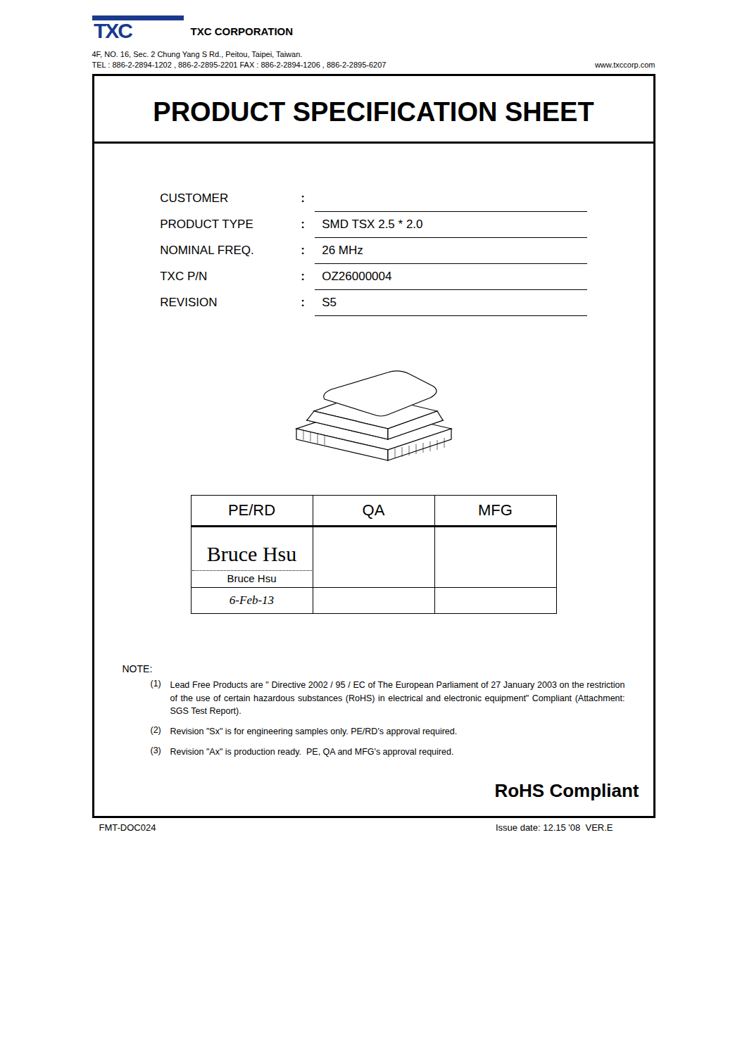TXC
TXC CORPORATION
4F, NO. 16, Sec. 2 Chung Yang S Rd., Peitou, Taipei, Taiwan.
TEL : 886-2-2894-1202 , 886-2-2895-2201 FAX : 886-2-2894-1206 , 886-2-2895-6207 www.txccorp.com
PRODUCT SPECIFICATION SHEET
| CUSTOMER | : | |
| PRODUCT TYPE | : | SMD TSX 2.5 * 2.0 |
| NOMINAL FREQ. | : | 26 MHz |
| TXC P/N | : | OZ26000004 |
| REVISION | : | S5 |
| PE/RD | QA | MFG |
| --- | --- | --- |
| Bruce Hsu Bruce Hsu | | |
| 6-Feb-13 | | |
NOTE:
(1)
Lead Free Products are " Directive 2002 / 95 / EC of The European Parliament of 27 January 2003 on the restriction of the use of certain hazardous substances (RoHS) in electrical and electronic equipment" Compliant (Attachment: SGS Test Report).
(2)
Revision "Sx" is for engineering samples only. PE/RD's approval required.
(3)
Revision "Ax" is production ready. PE, QA and MFG's approval required.
RoHS Compliant
FMT-DOC024
Issue date: 12.15 '08 VER.E